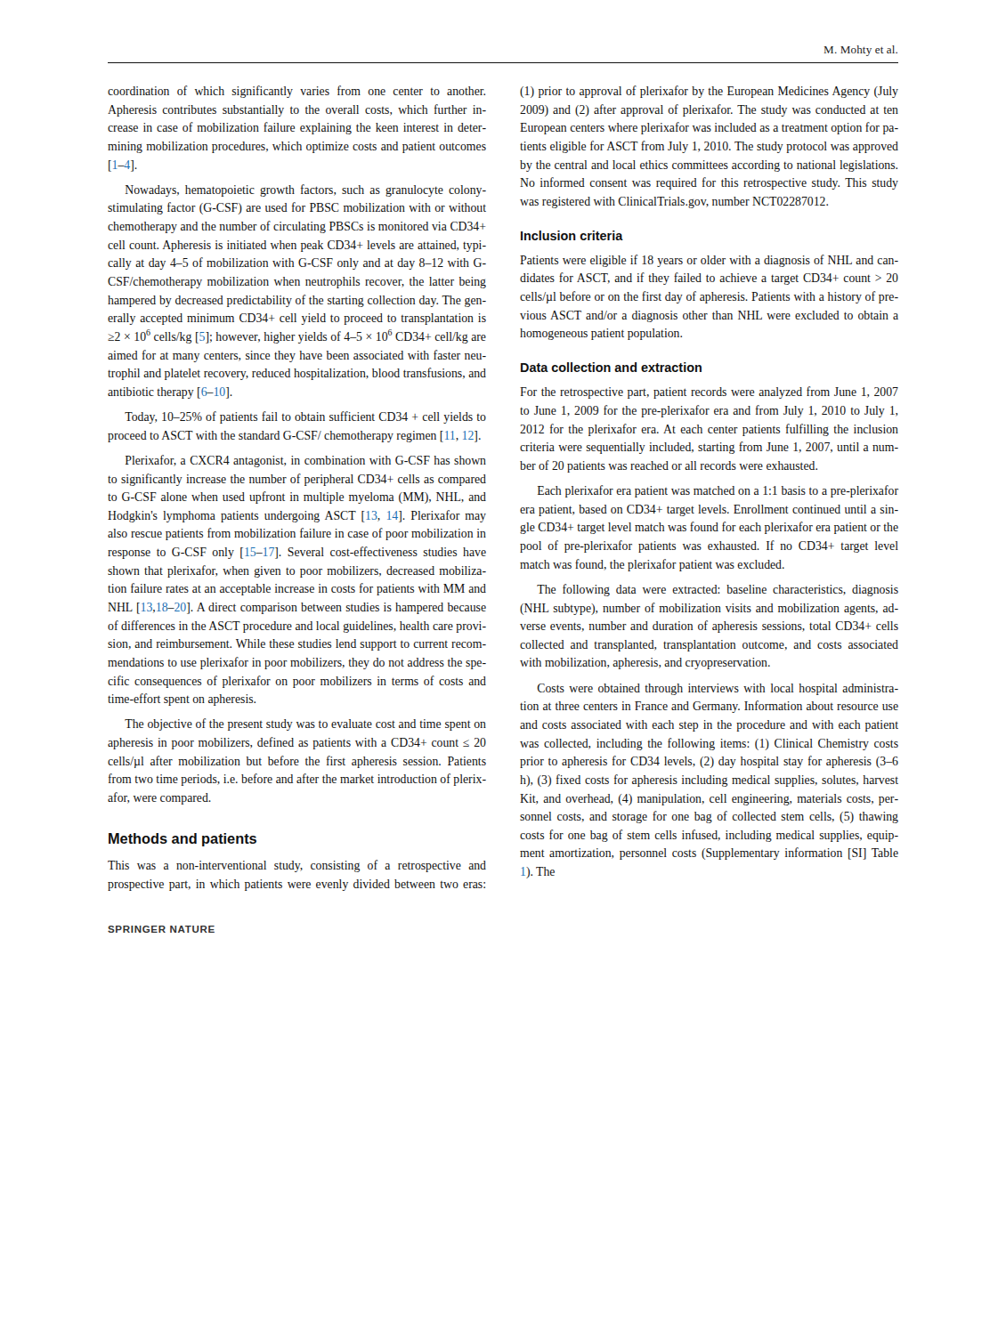M. Mohty et al.
coordination of which significantly varies from one center to another. Apheresis contributes substantially to the overall costs, which further increase in case of mobilization failure explaining the keen interest in determining mobilization procedures, which optimize costs and patient outcomes [1–4].
Nowadays, hematopoietic growth factors, such as granulocyte colony-stimulating factor (G-CSF) are used for PBSC mobilization with or without chemotherapy and the number of circulating PBSCs is monitored via CD34+ cell count. Apheresis is initiated when peak CD34+ levels are attained, typically at day 4–5 of mobilization with G-CSF only and at day 8–12 with G-CSF/chemotherapy mobilization when neutrophils recover, the latter being hampered by decreased predictability of the starting collection day. The generally accepted minimum CD34+ cell yield to proceed to transplantation is ≥2 × 106 cells/kg [5]; however, higher yields of 4–5 × 106 CD34+ cell/kg are aimed for at many centers, since they have been associated with faster neutrophil and platelet recovery, reduced hospitalization, blood transfusions, and antibiotic therapy [6–10].
Today, 10–25% of patients fail to obtain sufficient CD34 + cell yields to proceed to ASCT with the standard G-CSF/ chemotherapy regimen [11, 12].
Plerixafor, a CXCR4 antagonist, in combination with G-CSF has shown to significantly increase the number of peripheral CD34+ cells as compared to G-CSF alone when used upfront in multiple myeloma (MM), NHL, and Hodgkin's lymphoma patients undergoing ASCT [13, 14]. Plerixafor may also rescue patients from mobilization failure in case of poor mobilization in response to G-CSF only [15–17]. Several cost-effectiveness studies have shown that plerixafor, when given to poor mobilizers, decreased mobilization failure rates at an acceptable increase in costs for patients with MM and NHL [13,18–20]. A direct comparison between studies is hampered because of differences in the ASCT procedure and local guidelines, health care provision, and reimbursement. While these studies lend support to current recommendations to use plerixafor in poor mobilizers, they do not address the specific consequences of plerixafor on poor mobilizers in terms of costs and time-effort spent on apheresis.
The objective of the present study was to evaluate cost and time spent on apheresis in poor mobilizers, defined as patients with a CD34+ count ≤ 20 cells/µl after mobilization but before the first apheresis session. Patients from two time periods, i.e. before and after the market introduction of plerixafor, were compared.
Methods and patients
This was a non-interventional study, consisting of a retrospective and prospective part, in which patients were evenly divided between two eras: (1) prior to approval of plerixafor by the European Medicines Agency (July 2009) and (2) after approval of plerixafor. The study was conducted at ten European centers where plerixafor was included as a treatment option for patients eligible for ASCT from July 1, 2010. The study protocol was approved by the central and local ethics committees according to national legislations. No informed consent was required for this retrospective study. This study was registered with ClinicalTrials.gov, number NCT02287012.
Inclusion criteria
Patients were eligible if 18 years or older with a diagnosis of NHL and candidates for ASCT, and if they failed to achieve a target CD34+ count > 20 cells/µl before or on the first day of apheresis. Patients with a history of previous ASCT and/or a diagnosis other than NHL were excluded to obtain a homogeneous patient population.
Data collection and extraction
For the retrospective part, patient records were analyzed from June 1, 2007 to June 1, 2009 for the pre-plerixafor era and from July 1, 2010 to July 1, 2012 for the plerixafor era. At each center patients fulfilling the inclusion criteria were sequentially included, starting from June 1, 2007, until a number of 20 patients was reached or all records were exhausted.
Each plerixafor era patient was matched on a 1:1 basis to a pre-plerixafor era patient, based on CD34+ target levels. Enrollment continued until a single CD34+ target level match was found for each plerixafor era patient or the pool of pre-plerixafor patients was exhausted. If no CD34+ target level match was found, the plerixafor patient was excluded.
The following data were extracted: baseline characteristics, diagnosis (NHL subtype), number of mobilization visits and mobilization agents, adverse events, number and duration of apheresis sessions, total CD34+ cells collected and transplanted, transplantation outcome, and costs associated with mobilization, apheresis, and cryopreservation.
Costs were obtained through interviews with local hospital administration at three centers in France and Germany. Information about resource use and costs associated with each step in the procedure and with each patient was collected, including the following items: (1) Clinical Chemistry costs prior to apheresis for CD34 levels, (2) day hospital stay for apheresis (3–6 h), (3) fixed costs for apheresis including medical supplies, solutes, harvest Kit, and overhead, (4) manipulation, cell engineering, materials costs, personnel costs, and storage for one bag of collected stem cells, (5) thawing costs for one bag of stem cells infused, including medical supplies, equipment amortization, personnel costs (Supplementary information [SI] Table 1). The
SPRINGER NATURE